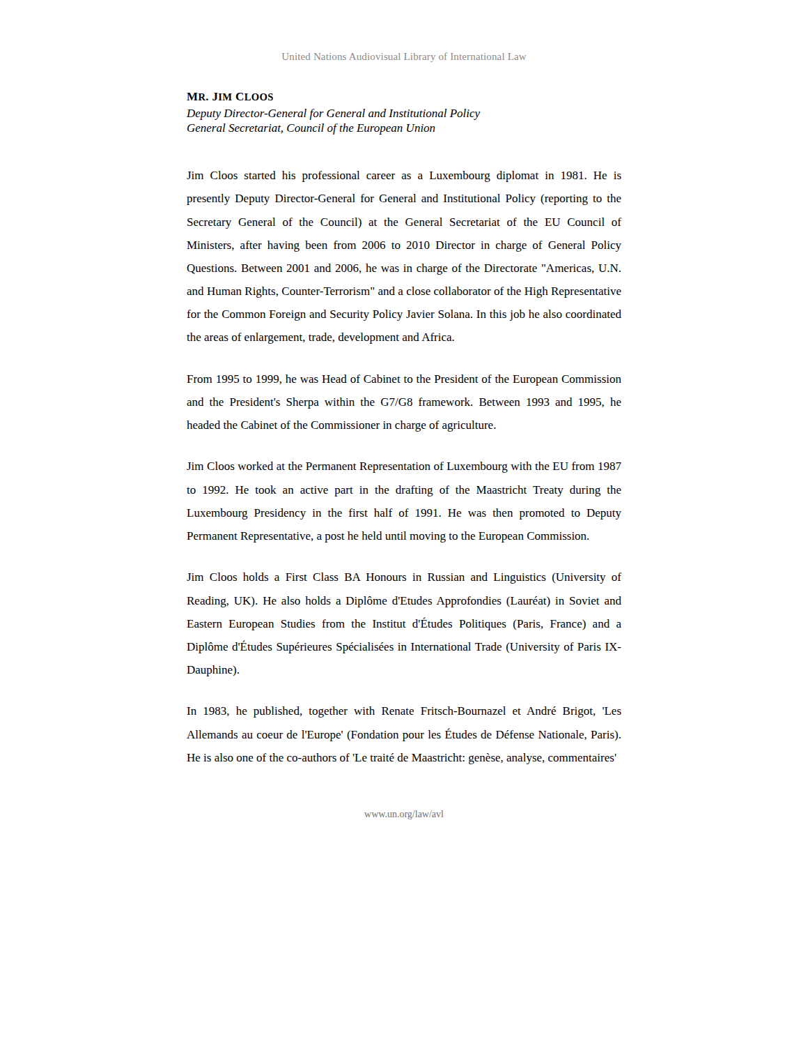United Nations Audiovisual Library of International Law
MR. JIM CLOOS
Deputy Director-General for General and Institutional Policy
General Secretariat, Council of the European Union
Jim Cloos started his professional career as a Luxembourg diplomat in 1981. He is presently Deputy Director-General for General and Institutional Policy (reporting to the Secretary General of the Council) at the General Secretariat of the EU Council of Ministers, after having been from 2006 to 2010 Director in charge of General Policy Questions. Between 2001 and 2006, he was in charge of the Directorate "Americas, U.N. and Human Rights, Counter-Terrorism" and a close collaborator of the High Representative for the Common Foreign and Security Policy Javier Solana. In this job he also coordinated the areas of enlargement, trade, development and Africa.
From 1995 to 1999, he was Head of Cabinet to the President of the European Commission and the President's Sherpa within the G7/G8 framework. Between 1993 and 1995, he headed the Cabinet of the Commissioner in charge of agriculture.
Jim Cloos worked at the Permanent Representation of Luxembourg with the EU from 1987 to 1992. He took an active part in the drafting of the Maastricht Treaty during the Luxembourg Presidency in the first half of 1991. He was then promoted to Deputy Permanent Representative, a post he held until moving to the European Commission.
Jim Cloos holds a First Class BA Honours in Russian and Linguistics (University of Reading, UK). He also holds a Diplôme d'Etudes Approfondies (Lauréat) in Soviet and Eastern European Studies from the Institut d'Études Politiques (Paris, France) and a Diplôme d'Études Supérieures Spécialisées in International Trade (University of Paris IX-Dauphine).
In 1983, he published, together with Renate Fritsch-Bournazel et André Brigot, 'Les Allemands au coeur de l'Europe' (Fondation pour les Études de Défense Nationale, Paris). He is also one of the co-authors of 'Le traité de Maastricht: genèse, analyse, commentaires'
www.un.org/law/avl